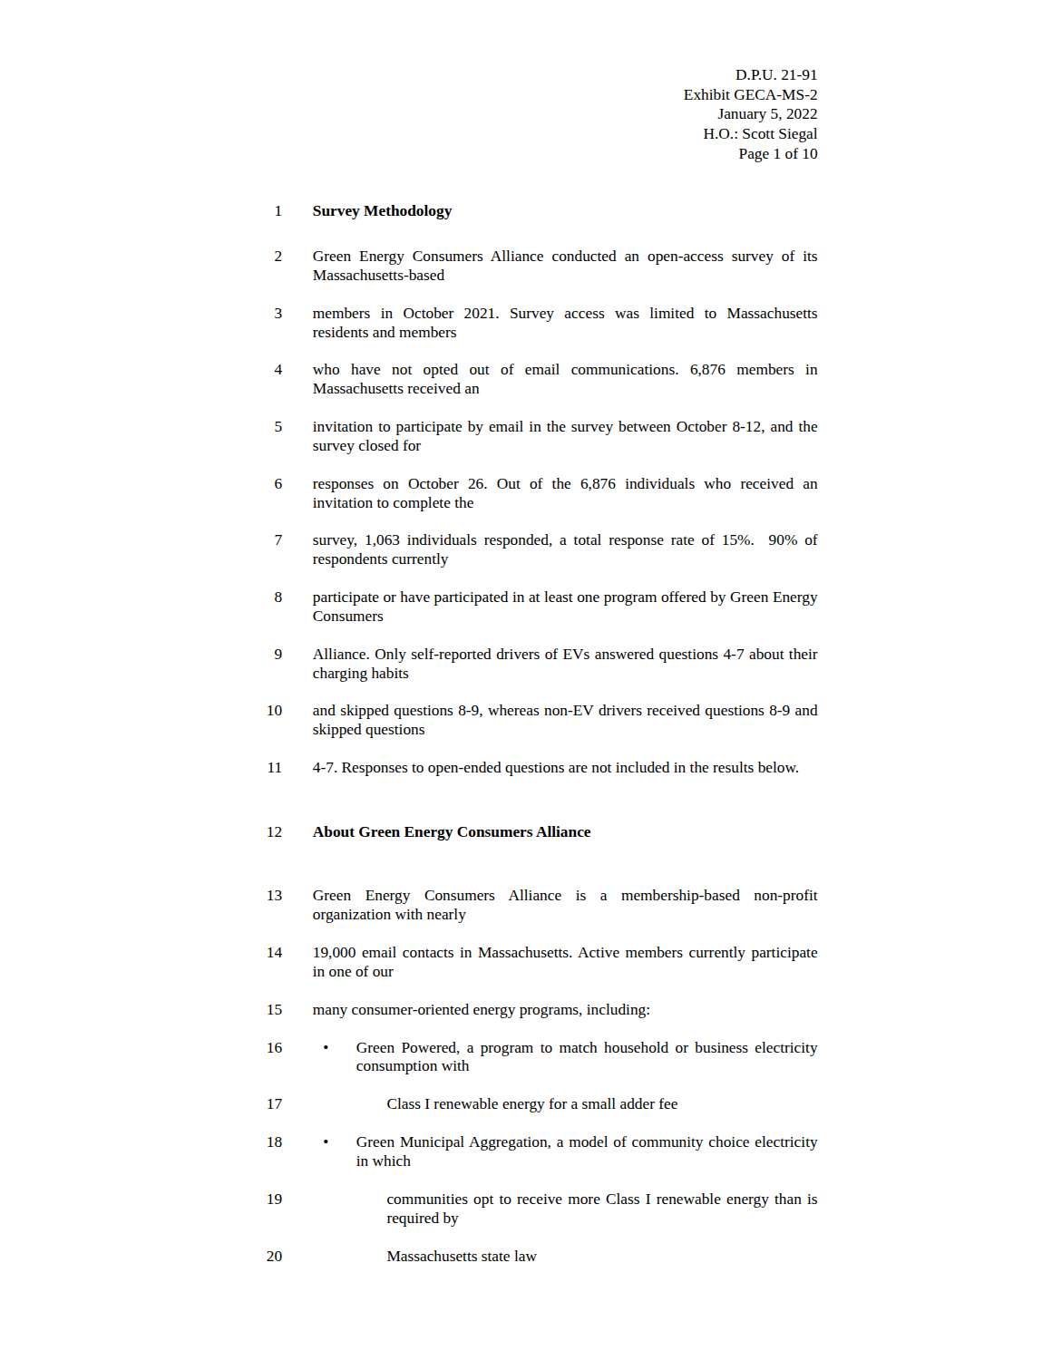D.P.U. 21-91
Exhibit GECA-MS-2
January 5, 2022
H.O.: Scott Siegal
Page 1 of 10
| 1 | Survey Methodology |
| 2 | Green Energy Consumers Alliance conducted an open-access survey of its Massachusetts-based |
| 3 | members in October 2021. Survey access was limited to Massachusetts residents and members |
| 4 | who have not opted out of email communications. 6,876 members in Massachusetts received an |
| 5 | invitation to participate by email in the survey between October 8-12, and the survey closed for |
| 6 | responses on October 26. Out of the 6,876 individuals who received an invitation to complete the |
| 7 | survey, 1,063 individuals responded, a total response rate of 15%. 90% of respondents currently |
| 8 | participate or have participated in at least one program offered by Green Energy Consumers |
| 9 | Alliance. Only self-reported drivers of EVs answered questions 4-7 about their charging habits |
| 10 | and skipped questions 8-9, whereas non-EV drivers received questions 8-9 and skipped questions |
| 11 | 4-7. Responses to open-ended questions are not included in the results below. |
| 12 | About Green Energy Consumers Alliance |
| 13 | Green Energy Consumers Alliance is a membership-based non-profit organization with nearly |
| 14 | 19,000 email contacts in Massachusetts. Active members currently participate in one of our |
| 15 | many consumer-oriented energy programs, including: |
| 16 | • Green Powered, a program to match household or business electricity consumption with |
| 17 | Class I renewable energy for a small adder fee |
| 18 | • Green Municipal Aggregation, a model of community choice electricity in which |
| 19 | communities opt to receive more Class I renewable energy than is required by |
| 20 | Massachusetts state law |